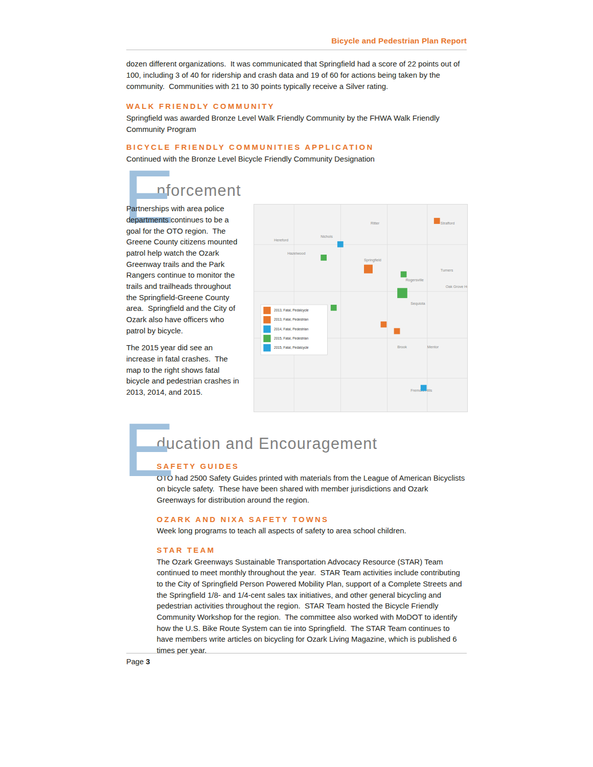Bicycle and Pedestrian Plan Report
dozen different organizations. It was communicated that Springfield had a score of 22 points out of 100, including 3 of 40 for ridership and crash data and 19 of 60 for actions being taken by the community. Communities with 21 to 30 points typically receive a Silver rating.
Walk Friendly Community
Springfield was awarded Bronze Level Walk Friendly Community by the FHWA Walk Friendly Community Program
Bicycle Friendly Communities Application
Continued with the Bronze Level Bicycle Friendly Community Designation
E
nforcement
Partnerships with area police departments continues to be a goal for the OTO region. The Greene County citizens mounted patrol help watch the Ozark Greenway trails and the Park Rangers continue to monitor the trails and trailheads throughout the Springfield-Greene County area. Springfield and the City of Ozark also have officers who patrol by bicycle.
The 2015 year did see an increase in fatal crashes. The map to the right shows fatal bicycle and pedestrian crashes in 2013, 2014, and 2015.
E
ducation and Encouragement
Safety Guides
OTO had 2500 Safety Guides printed with materials from the League of American Bicyclists on bicycle safety. These have been shared with member jurisdictions and Ozark Greenways for distribution around the region.
Ozark and Nixa Safety Towns
Week long programs to teach all aspects of safety to area school children.
Star Team
The Ozark Greenways Sustainable Transportation Advocacy Resource (STAR) Team continued to meet monthly throughout the year. STAR Team activities include contributing to the City of Springfield Person Powered Mobility Plan, support of a Complete Streets and the Springfield 1/8- and 1/4-cent sales tax initiatives, and other general bicycling and pedestrian activities throughout the region. STAR Team hosted the Bicycle Friendly Community Workshop for the region. The committee also worked with MoDOT to identify how the U.S. Bike Route System can tie into Springfield. The STAR Team continues to have members write articles on bicycling for Ozark Living Magazine, which is published 6 times per year.
Page 3